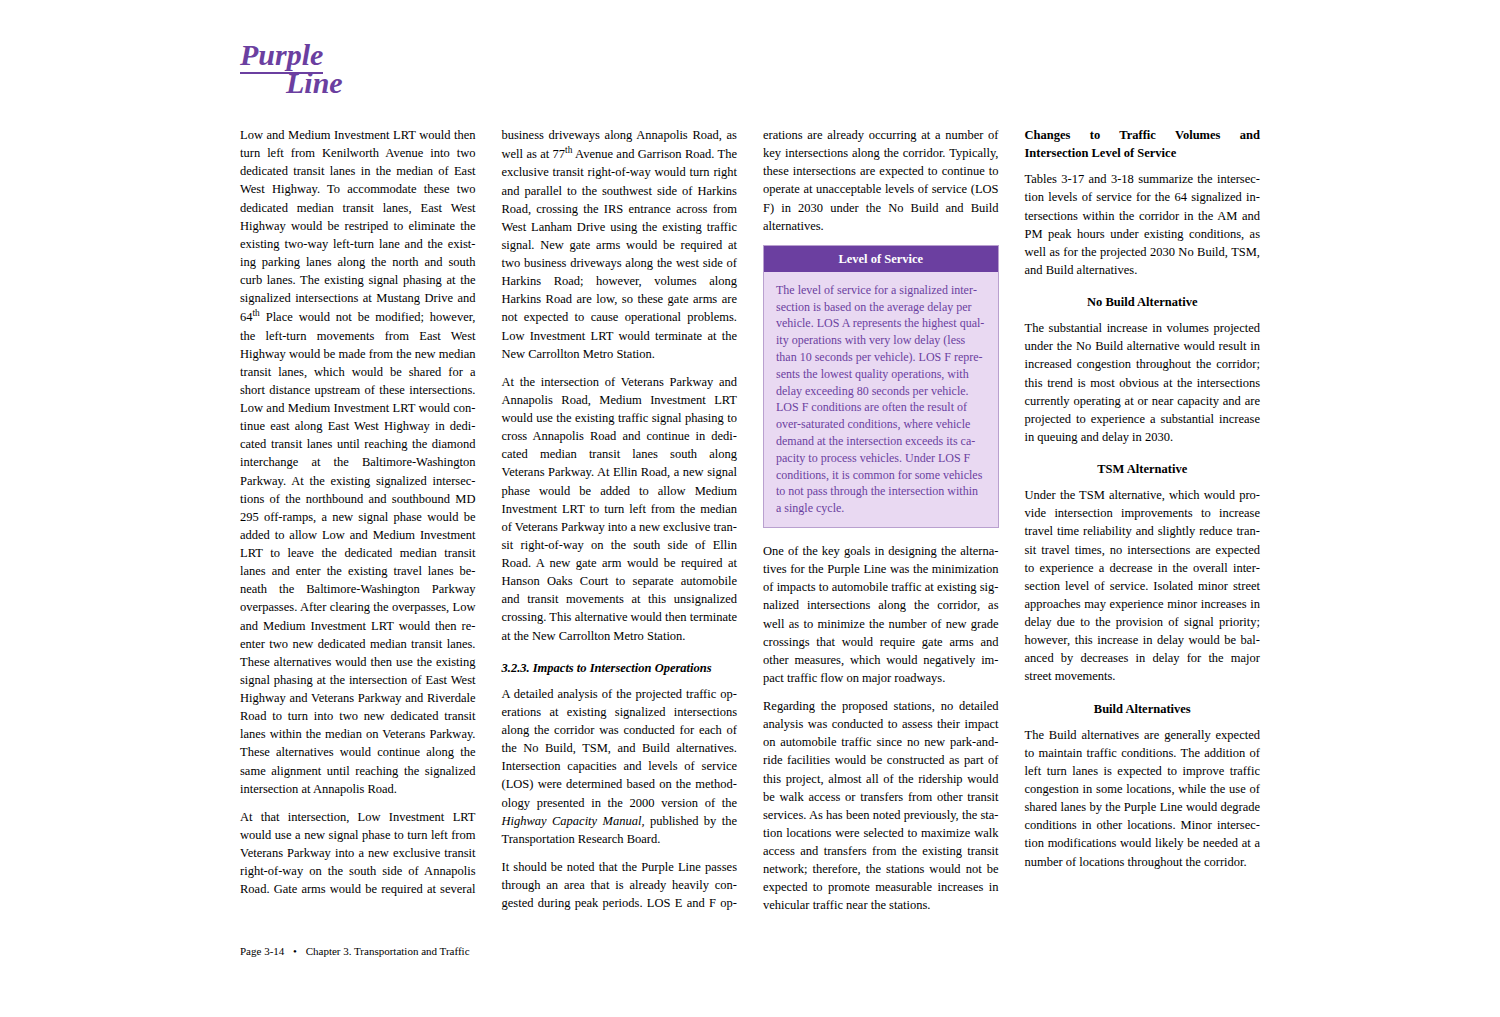Purple Line
Low and Medium Investment LRT would then turn left from Kenilworth Avenue into two dedicated transit lanes in the median of East West Highway. To accommodate these two dedicated median transit lanes, East West Highway would be restriped to eliminate the existing two-way left-turn lane and the existing parking lanes along the north and south curb lanes. The existing signal phasing at the signalized intersections at Mustang Drive and 64th Place would not be modified; however, the left-turn movements from East West Highway would be made from the new median transit lanes, which would be shared for a short distance upstream of these intersections. Low and Medium Investment LRT would continue east along East West Highway in dedicated transit lanes until reaching the diamond interchange at the Baltimore-Washington Parkway. At the existing signalized intersections of the northbound and southbound MD 295 off-ramps, a new signal phase would be added to allow Low and Medium Investment LRT to leave the dedicated median transit lanes and enter the existing travel lanes beneath the Baltimore-Washington Parkway overpasses. After clearing the overpasses, Low and Medium Investment LRT would then re-enter two new dedicated median transit lanes. These alternatives would then use the existing signal phasing at the intersection of East West Highway and Veterans Parkway and Riverdale Road to turn into two new dedicated transit lanes within the median on Veterans Parkway. These alternatives would continue along the same alignment until reaching the signalized intersection at Annapolis Road.
At that intersection, Low Investment LRT would use a new signal phase to turn left from Veterans Parkway into a new exclusive transit right-of-way on the south side of Annapolis Road. Gate arms would be required at several business driveways along Annapolis Road, as well as at 77th Avenue and Garrison Road. The exclusive transit right-of-way would turn right and parallel to the southwest side of Harkins Road, crossing the IRS entrance across from West Lanham Drive using the existing traffic signal. New gate arms would be required at two business driveways along the west side of Harkins Road; however, volumes along Harkins Road are low, so these gate arms are not expected to cause operational problems. Low Investment LRT would terminate at the New Carrollton Metro Station.
At the intersection of Veterans Parkway and Annapolis Road, Medium Investment LRT would use the existing traffic signal phasing to cross Annapolis Road and continue in dedicated median transit lanes south along Veterans Parkway. At Ellin Road, a new signal phase would be added to allow Medium Investment LRT to turn left from the median of Veterans Parkway into a new exclusive transit right-of-way on the south side of Ellin Road. A new gate arm would be required at Hanson Oaks Court to separate automobile and transit movements at this unsignalized crossing. This alternative would then terminate at the New Carrollton Metro Station.
3.2.3. Impacts to Intersection Operations
A detailed analysis of the projected traffic operations at existing signalized intersections along the corridor was conducted for each of the No Build, TSM, and Build alternatives. Intersection capacities and levels of service (LOS) were determined based on the methodology presented in the 2000 version of the Highway Capacity Manual, published by the Transportation Research Board.
It should be noted that the Purple Line passes through an area that is already heavily congested during peak periods. LOS E and F operations are already occurring at a number of key intersections along the corridor. Typically, these intersections are expected to continue to operate at unacceptable levels of service (LOS F) in 2030 under the No Build and Build alternatives.
Level of Service
The level of service for a signalized intersection is based on the average delay per vehicle. LOS A represents the highest quality operations with very low delay (less than 10 seconds per vehicle). LOS F represents the lowest quality operations, with delay exceeding 80 seconds per vehicle. LOS F conditions are often the result of over-saturated conditions, where vehicle demand at the intersection exceeds its capacity to process vehicles. Under LOS F conditions, it is common for some vehicles to not pass through the intersection within a single cycle.
One of the key goals in designing the alternatives for the Purple Line was the minimization of impacts to automobile traffic at existing signalized intersections along the corridor, as well as to minimize the number of new grade crossings that would require gate arms and other measures, which would negatively impact traffic flow on major roadways.
Regarding the proposed stations, no detailed analysis was conducted to assess their impact on automobile traffic since no new park-and-ride facilities would be constructed as part of this project, almost all of the ridership would be walk access or transfers from other transit services. As has been noted previously, the station locations were selected to maximize walk access and transfers from the existing transit network; therefore, the stations would not be expected to promote measurable increases in vehicular traffic near the stations.
Changes to Traffic Volumes and Intersection Level of Service
Tables 3-17 and 3-18 summarize the intersection levels of service for the 64 signalized intersections within the corridor in the AM and PM peak hours under existing conditions, as well as for the projected 2030 No Build, TSM, and Build alternatives.
No Build Alternative
The substantial increase in volumes projected under the No Build alternative would result in increased congestion throughout the corridor; this trend is most obvious at the intersections currently operating at or near capacity and are projected to experience a substantial increase in queuing and delay in 2030.
TSM Alternative
Under the TSM alternative, which would provide intersection improvements to increase travel time reliability and slightly reduce transit travel times, no intersections are expected to experience a decrease in the overall intersection level of service. Isolated minor street approaches may experience minor increases in delay due to the provision of signal priority; however, this increase in delay would be balanced by decreases in delay for the major street movements.
Build Alternatives
The Build alternatives are generally expected to maintain traffic conditions. The addition of left turn lanes is expected to improve traffic congestion in some locations, while the use of shared lanes by the Purple Line would degrade conditions in other locations. Minor intersection modifications would likely be needed at a number of locations throughout the corridor.
Page 3-14 • Chapter 3. Transportation and Traffic